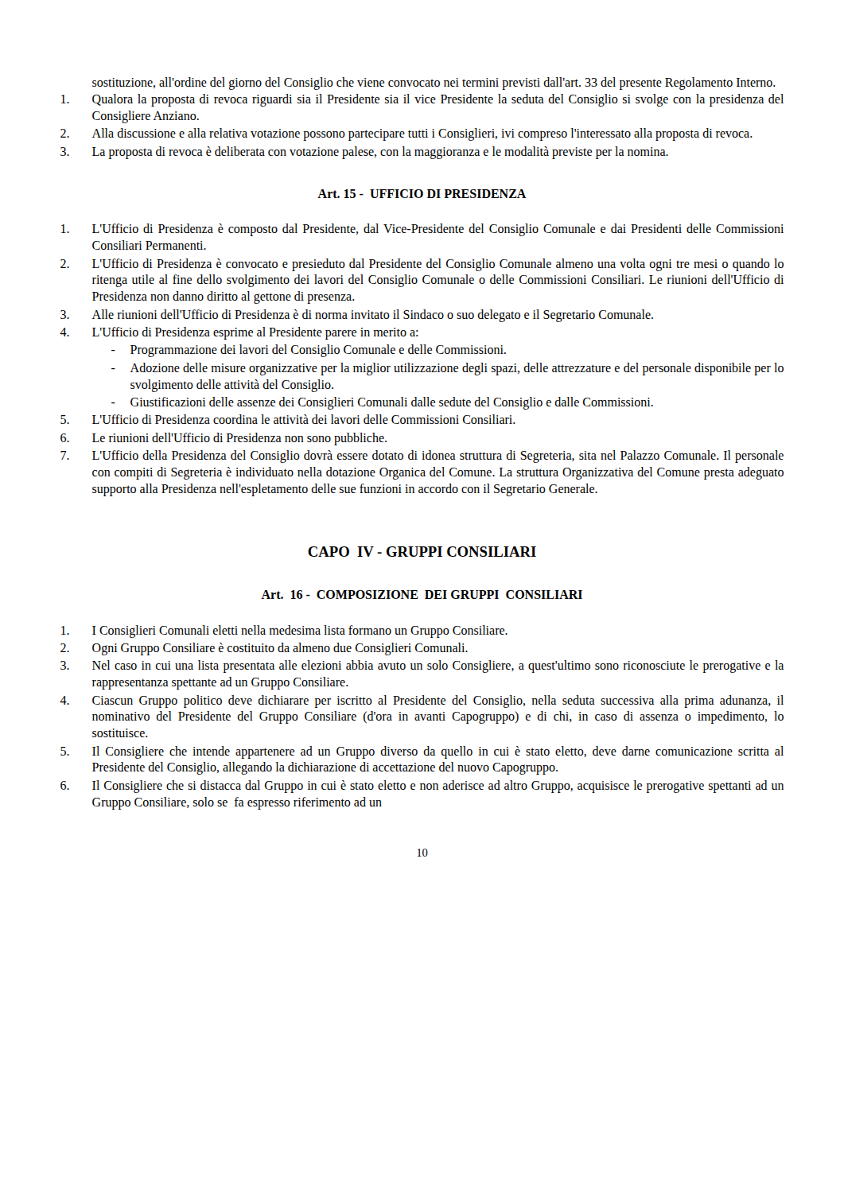sostituzione, all'ordine del giorno del Consiglio che viene convocato nei termini previsti dall'art. 33 del presente Regolamento Interno.
Qualora la proposta di revoca riguardi sia il Presidente sia il vice Presidente la seduta del Consiglio si svolge con la presidenza del Consigliere Anziano.
Alla discussione e alla relativa votazione possono partecipare tutti i Consiglieri, ivi compreso l'interessato alla proposta di revoca.
La proposta di revoca è deliberata con votazione palese, con la maggioranza e le modalità previste per la nomina.
Art. 15 - UFFICIO DI PRESIDENZA
L'Ufficio di Presidenza è composto dal Presidente, dal Vice-Presidente del Consiglio Comunale e dai Presidenti delle Commissioni Consiliari Permanenti.
L'Ufficio di Presidenza è convocato e presieduto dal Presidente del Consiglio Comunale almeno una volta ogni tre mesi o quando lo ritenga utile al fine dello svolgimento dei lavori del Consiglio Comunale o delle Commissioni Consiliari. Le riunioni dell'Ufficio di Presidenza non danno diritto al gettone di presenza.
Alle riunioni dell'Ufficio di Presidenza è di norma invitato il Sindaco o suo delegato e il Segretario Comunale.
L'Ufficio di Presidenza esprime al Presidente parere in merito a:
Programmazione dei lavori del Consiglio Comunale e delle Commissioni.
Adozione delle misure organizzative per la miglior utilizzazione degli spazi, delle attrezzature e del personale disponibile per lo svolgimento delle attività del Consiglio.
Giustificazioni delle assenze dei Consiglieri Comunali dalle sedute del Consiglio e dalle Commissioni.
L'Ufficio di Presidenza coordina le attività dei lavori delle Commissioni Consiliari.
Le riunioni dell'Ufficio di Presidenza non sono pubbliche.
L'Ufficio della Presidenza del Consiglio dovrà essere dotato di idonea struttura di Segreteria, sita nel Palazzo Comunale. Il personale con compiti di Segreteria è individuato nella dotazione Organica del Comune. La struttura Organizzativa del Comune presta adeguato supporto alla Presidenza nell'espletamento delle sue funzioni in accordo con il Segretario Generale.
CAPO IV - GRUPPI CONSILIARI
Art. 16 - COMPOSIZIONE DEI GRUPPI CONSILIARI
I Consiglieri Comunali eletti nella medesima lista formano un Gruppo Consiliare.
Ogni Gruppo Consiliare è costituito da almeno due Consiglieri Comunali.
Nel caso in cui una lista presentata alle elezioni abbia avuto un solo Consigliere, a quest'ultimo sono riconosciute le prerogative e la rappresentanza spettante ad un Gruppo Consiliare.
Ciascun Gruppo politico deve dichiarare per iscritto al Presidente del Consiglio, nella seduta successiva alla prima adunanza, il nominativo del Presidente del Gruppo Consiliare (d'ora in avanti Capogruppo) e di chi, in caso di assenza o impedimento, lo sostituisce.
Il Consigliere che intende appartenere ad un Gruppo diverso da quello in cui è stato eletto, deve darne comunicazione scritta al Presidente del Consiglio, allegando la dichiarazione di accettazione del nuovo Capogruppo.
Il Consigliere che si distacca dal Gruppo in cui è stato eletto e non aderisce ad altro Gruppo, acquisisce le prerogative spettanti ad un Gruppo Consiliare, solo se fa espresso riferimento ad un
10